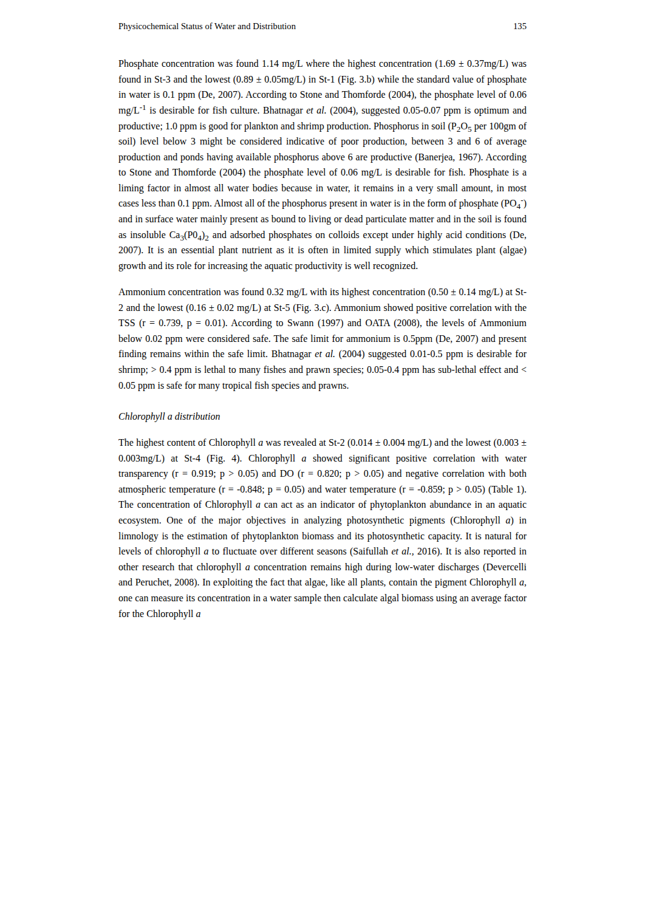Physicochemical Status of Water and Distribution 135
Phosphate concentration was found 1.14 mg/L where the highest concentration (1.69 ± 0.37mg/L) was found in St-3 and the lowest (0.89 ± 0.05mg/L) in St-1 (Fig. 3.b) while the standard value of phosphate in water is 0.1 ppm (De, 2007). According to Stone and Thomforde (2004), the phosphate level of 0.06 mg/L-1 is desirable for fish culture. Bhatnagar et al. (2004), suggested 0.05-0.07 ppm is optimum and productive; 1.0 ppm is good for plankton and shrimp production. Phosphorus in soil (P2O5 per 100gm of soil) level below 3 might be considered indicative of poor production, between 3 and 6 of average production and ponds having available phosphorus above 6 are productive (Banerjea, 1967). According to Stone and Thomforde (2004) the phosphate level of 0.06 mg/L is desirable for fish. Phosphate is a liming factor in almost all water bodies because in water, it remains in a very small amount, in most cases less than 0.1 ppm. Almost all of the phosphorus present in water is in the form of phosphate (PO4-) and in surface water mainly present as bound to living or dead particulate matter and in the soil is found as insoluble Ca3(P04)2 and adsorbed phosphates on colloids except under highly acid conditions (De, 2007). It is an essential plant nutrient as it is often in limited supply which stimulates plant (algae) growth and its role for increasing the aquatic productivity is well recognized.
Ammonium concentration was found 0.32 mg/L with its highest concentration (0.50 ± 0.14 mg/L) at St-2 and the lowest (0.16 ± 0.02 mg/L) at St-5 (Fig. 3.c). Ammonium showed positive correlation with the TSS (r = 0.739, p = 0.01). According to Swann (1997) and OATA (2008), the levels of Ammonium below 0.02 ppm were considered safe. The safe limit for ammonium is 0.5ppm (De, 2007) and present finding remains within the safe limit. Bhatnagar et al. (2004) suggested 0.01-0.5 ppm is desirable for shrimp; > 0.4 ppm is lethal to many fishes and prawn species; 0.05-0.4 ppm has sub-lethal effect and < 0.05 ppm is safe for many tropical fish species and prawns.
Chlorophyll a distribution
The highest content of Chlorophyll a was revealed at St-2 (0.014 ± 0.004 mg/L) and the lowest (0.003 ± 0.003mg/L) at St-4 (Fig. 4). Chlorophyll a showed significant positive correlation with water transparency (r = 0.919; p > 0.05) and DO (r = 0.820; p > 0.05) and negative correlation with both atmospheric temperature (r = -0.848; p = 0.05) and water temperature (r = -0.859; p > 0.05) (Table 1). The concentration of Chlorophyll a can act as an indicator of phytoplankton abundance in an aquatic ecosystem. One of the major objectives in analyzing photosynthetic pigments (Chlorophyll a) in limnology is the estimation of phytoplankton biomass and its photosynthetic capacity. It is natural for levels of chlorophyll a to fluctuate over different seasons (Saifullah et al., 2016). It is also reported in other research that chlorophyll a concentration remains high during low-water discharges (Devercelli and Peruchet, 2008). In exploiting the fact that algae, like all plants, contain the pigment Chlorophyll a, one can measure its concentration in a water sample then calculate algal biomass using an average factor for the Chlorophyll a